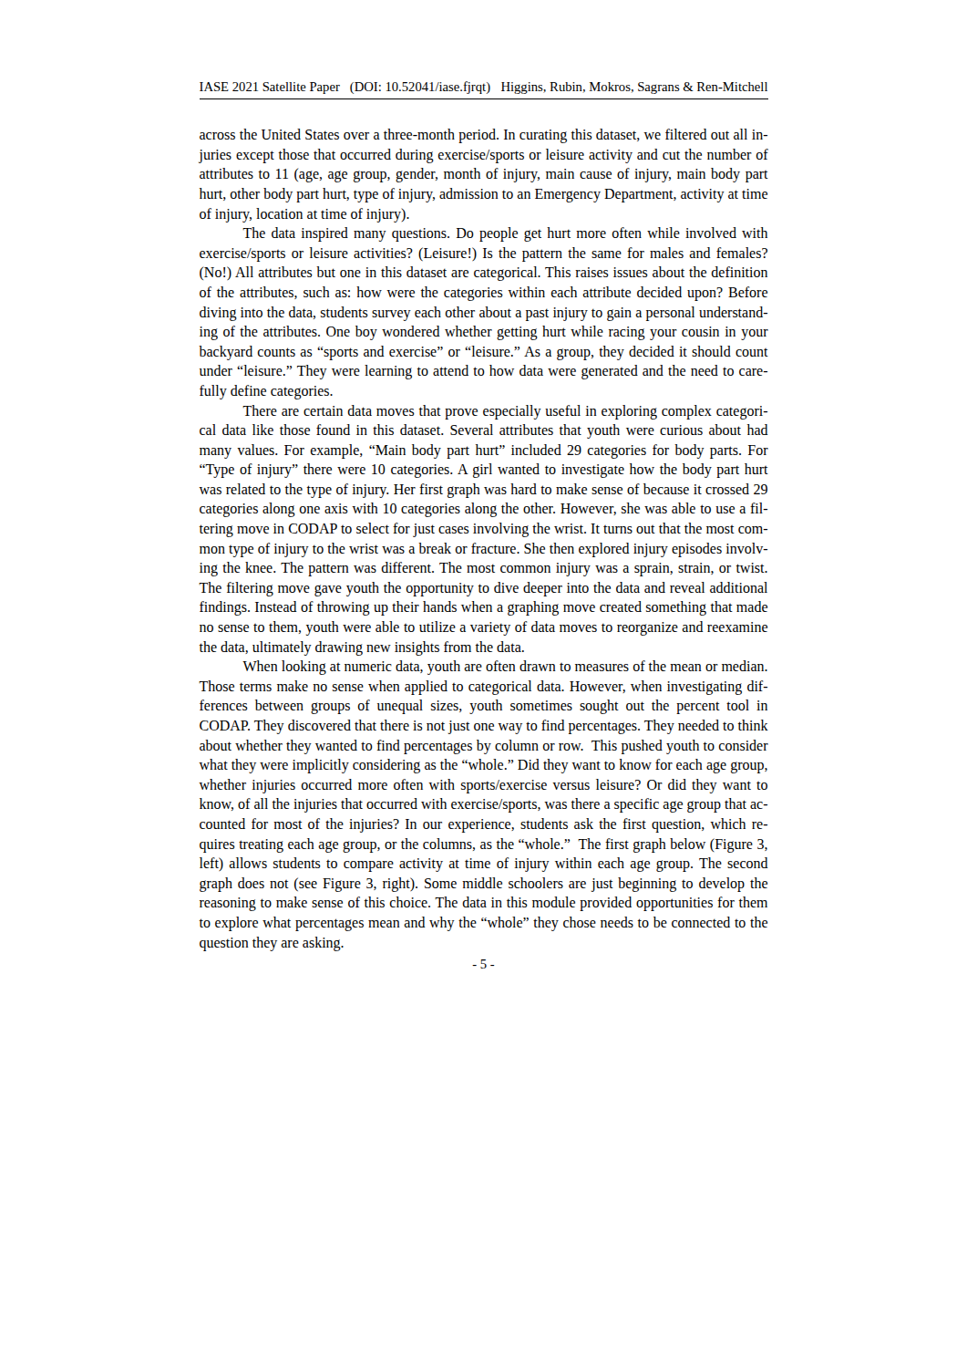IASE 2021 Satellite Paper (DOI: 10.52041/iase.fjrqt) Higgins, Rubin, Mokros, Sagrans & Ren-Mitchell
across the United States over a three-month period. In curating this dataset, we filtered out all injuries except those that occurred during exercise/sports or leisure activity and cut the number of attributes to 11 (age, age group, gender, month of injury, main cause of injury, main body part hurt, other body part hurt, type of injury, admission to an Emergency Department, activity at time of injury, location at time of injury).
The data inspired many questions. Do people get hurt more often while involved with exercise/sports or leisure activities? (Leisure!) Is the pattern the same for males and females? (No!) All attributes but one in this dataset are categorical. This raises issues about the definition of the attributes, such as: how were the categories within each attribute decided upon? Before diving into the data, students survey each other about a past injury to gain a personal understanding of the attributes. One boy wondered whether getting hurt while racing your cousin in your backyard counts as “sports and exercise” or “leisure.” As a group, they decided it should count under “leisure.” They were learning to attend to how data were generated and the need to carefully define categories.
There are certain data moves that prove especially useful in exploring complex categorical data like those found in this dataset. Several attributes that youth were curious about had many values. For example, “Main body part hurt” included 29 categories for body parts. For “Type of injury” there were 10 categories. A girl wanted to investigate how the body part hurt was related to the type of injury. Her first graph was hard to make sense of because it crossed 29 categories along one axis with 10 categories along the other. However, she was able to use a filtering move in CODAP to select for just cases involving the wrist. It turns out that the most common type of injury to the wrist was a break or fracture. She then explored injury episodes involving the knee. The pattern was different. The most common injury was a sprain, strain, or twist. The filtering move gave youth the opportunity to dive deeper into the data and reveal additional findings. Instead of throwing up their hands when a graphing move created something that made no sense to them, youth were able to utilize a variety of data moves to reorganize and reexamine the data, ultimately drawing new insights from the data.
When looking at numeric data, youth are often drawn to measures of the mean or median. Those terms make no sense when applied to categorical data. However, when investigating differences between groups of unequal sizes, youth sometimes sought out the percent tool in CODAP. They discovered that there is not just one way to find percentages. They needed to think about whether they wanted to find percentages by column or row. This pushed youth to consider what they were implicitly considering as the “whole.” Did they want to know for each age group, whether injuries occurred more often with sports/exercise versus leisure? Or did they want to know, of all the injuries that occurred with exercise/sports, was there a specific age group that accounted for most of the injuries? In our experience, students ask the first question, which requires treating each age group, or the columns, as the “whole.” The first graph below (Figure 3, left) allows students to compare activity at time of injury within each age group. The second graph does not (see Figure 3, right). Some middle schoolers are just beginning to develop the reasoning to make sense of this choice. The data in this module provided opportunities for them to explore what percentages mean and why the “whole” they chose needs to be connected to the question they are asking.
- 5 -